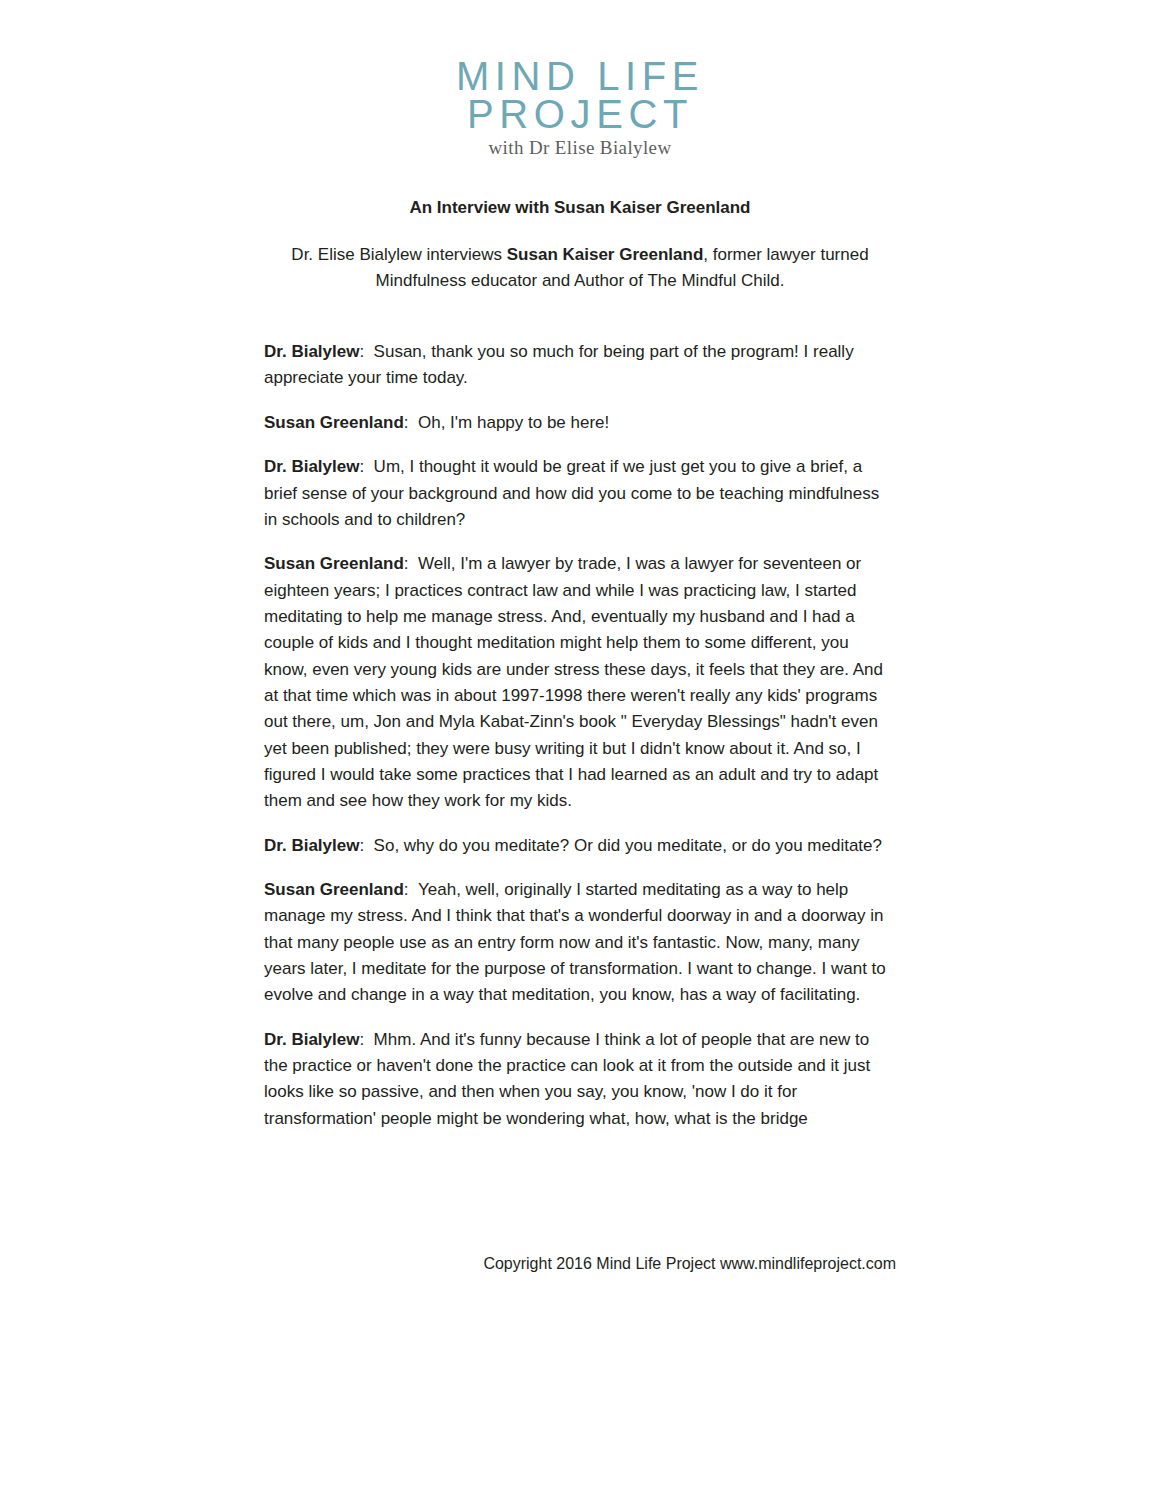MIND LIFE PROJECT with Dr Elise Bialylew
An Interview with Susan Kaiser Greenland
Dr. Elise Bialylew interviews Susan Kaiser Greenland, former lawyer turned Mindfulness educator and Author of The Mindful Child.
Dr. Bialylew: Susan, thank you so much for being part of the program! I really appreciate your time today.
Susan Greenland: Oh, I'm happy to be here!
Dr. Bialylew: Um, I thought it would be great if we just get you to give a brief, a brief sense of your background and how did you come to be teaching mindfulness in schools and to children?
Susan Greenland: Well, I'm a lawyer by trade, I was a lawyer for seventeen or eighteen years; I practices contract law and while I was practicing law, I started meditating to help me manage stress. And, eventually my husband and I had a couple of kids and I thought meditation might help them to some different, you know, even very young kids are under stress these days, it feels that they are. And at that time which was in about 1997-1998 there weren't really any kids' programs out there, um, Jon and Myla Kabat-Zinn's book " Everyday Blessings" hadn't even yet been published; they were busy writing it but I didn't know about it. And so, I figured I would take some practices that I had learned as an adult and try to adapt them and see how they work for my kids.
Dr. Bialylew: So, why do you meditate? Or did you meditate, or do you meditate?
Susan Greenland: Yeah, well, originally I started meditating as a way to help manage my stress. And I think that that's a wonderful doorway in and a doorway in that many people use as an entry form now and it's fantastic. Now, many, many years later, I meditate for the purpose of transformation. I want to change. I want to evolve and change in a way that meditation, you know, has a way of facilitating.
Dr. Bialylew: Mhm. And it's funny because I think a lot of people that are new to the practice or haven't done the practice can look at it from the outside and it just looks like so passive, and then when you say, you know, 'now I do it for transformation' people might be wondering what, how, what is the bridge
Copyright 2016 Mind Life Project www.mindlifeproject.com